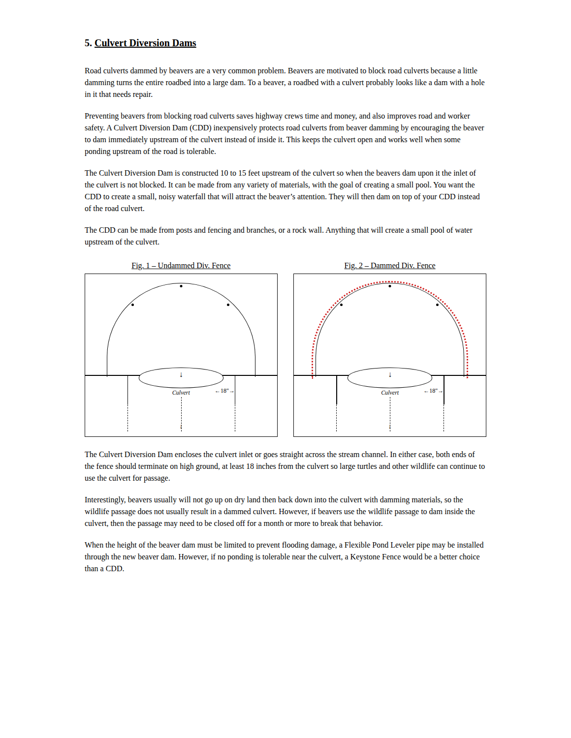5. Culvert Diversion Dams
Road culverts dammed by beavers are a very common problem. Beavers are motivated to block road culverts because a little damming turns the entire roadbed into a large dam. To a beaver, a roadbed with a culvert probably looks like a dam with a hole in it that needs repair.
Preventing beavers from blocking road culverts saves highway crews time and money, and also improves road and worker safety. A Culvert Diversion Dam (CDD) inexpensively protects road culverts from beaver damming by encouraging the beaver to dam immediately upstream of the culvert instead of inside it. This keeps the culvert open and works well when some ponding upstream of the road is tolerable.
The Culvert Diversion Dam is constructed 10 to 15 feet upstream of the culvert so when the beavers dam upon it the inlet of the culvert is not blocked. It can be made from any variety of materials, with the goal of creating a small pool. You want the CDD to create a small, noisy waterfall that will attract the beaver’s attention. They will then dam on top of your CDD instead of the road culvert.
The CDD can be made from posts and fencing and branches, or a rock wall. Anything that will create a small pool of water upstream of the culvert.
| Fig. 1 – Undammed Div. Fence ↓ Culvert ←18"→ ↓ | | Fig. 2 – Dammed Div. Fence ↓ Culvert ←18"→ ↓ |
The Culvert Diversion Dam encloses the culvert inlet or goes straight across the stream channel. In either case, both ends of the fence should terminate on high ground, at least 18 inches from the culvert so large turtles and other wildlife can continue to use the culvert for passage.
Interestingly, beavers usually will not go up on dry land then back down into the culvert with damming materials, so the wildlife passage does not usually result in a dammed culvert. However, if beavers use the wildlife passage to dam inside the culvert, then the passage may need to be closed off for a month or more to break that behavior.
When the height of the beaver dam must be limited to prevent flooding damage, a Flexible Pond Leveler pipe may be installed through the new beaver dam. However, if no ponding is tolerable near the culvert, a Keystone Fence would be a better choice than a CDD.